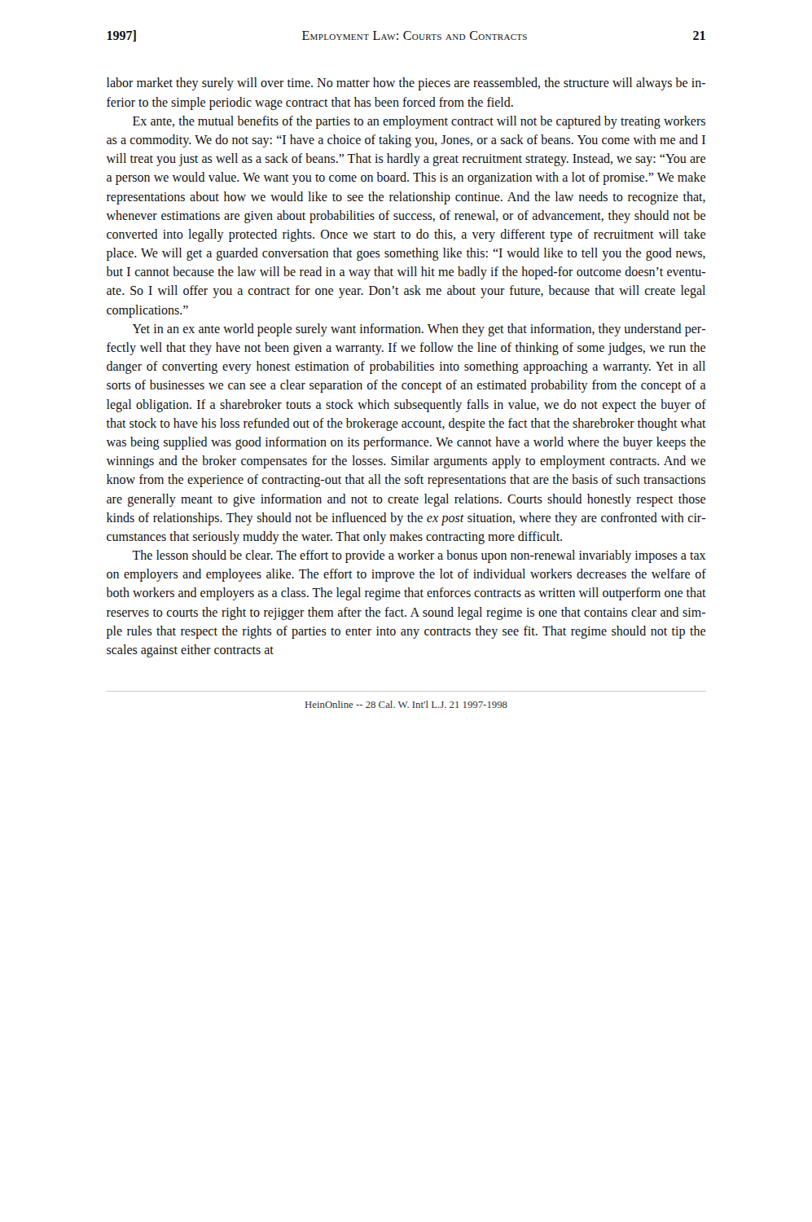1997] Employment Law: Courts and Contracts 21
labor market they surely will over time. No matter how the pieces are reassembled, the structure will always be inferior to the simple periodic wage contract that has been forced from the field.
Ex ante, the mutual benefits of the parties to an employment contract will not be captured by treating workers as a commodity. We do not say: “I have a choice of taking you, Jones, or a sack of beans. You come with me and I will treat you just as well as a sack of beans.” That is hardly a great recruitment strategy. Instead, we say: “You are a person we would value. We want you to come on board. This is an organization with a lot of promise.” We make representations about how we would like to see the relationship continue. And the law needs to recognize that, whenever estimations are given about probabilities of success, of renewal, or of advancement, they should not be converted into legally protected rights. Once we start to do this, a very different type of recruitment will take place. We will get a guarded conversation that goes something like this: “I would like to tell you the good news, but I cannot because the law will be read in a way that will hit me badly if the hoped-for outcome doesn’t eventuate. So I will offer you a contract for one year. Don’t ask me about your future, because that will create legal complications.”
Yet in an ex ante world people surely want information. When they get that information, they understand perfectly well that they have not been given a warranty. If we follow the line of thinking of some judges, we run the danger of converting every honest estimation of probabilities into something approaching a warranty. Yet in all sorts of businesses we can see a clear separation of the concept of an estimated probability from the concept of a legal obligation. If a sharebroker touts a stock which subsequently falls in value, we do not expect the buyer of that stock to have his loss refunded out of the brokerage account, despite the fact that the sharebroker thought what was being supplied was good information on its performance. We cannot have a world where the buyer keeps the winnings and the broker compensates for the losses. Similar arguments apply to employment contracts. And we know from the experience of contracting-out that all the soft representations that are the basis of such transactions are generally meant to give information and not to create legal relations. Courts should honestly respect those kinds of relationships. They should not be influenced by the ex post situation, where they are confronted with circumstances that seriously muddy the water. That only makes contracting more difficult.
The lesson should be clear. The effort to provide a worker a bonus upon non-renewal invariably imposes a tax on employers and employees alike. The effort to improve the lot of individual workers decreases the welfare of both workers and employers as a class. The legal regime that enforces contracts as written will outperform one that reserves to courts the right to rejigger them after the fact. A sound legal regime is one that contains clear and simple rules that respect the rights of parties to enter into any contracts they see fit. That regime should not tip the scales against either contracts at
HeinOnline -- 28 Cal. W. Int'l L.J. 21 1997-1998